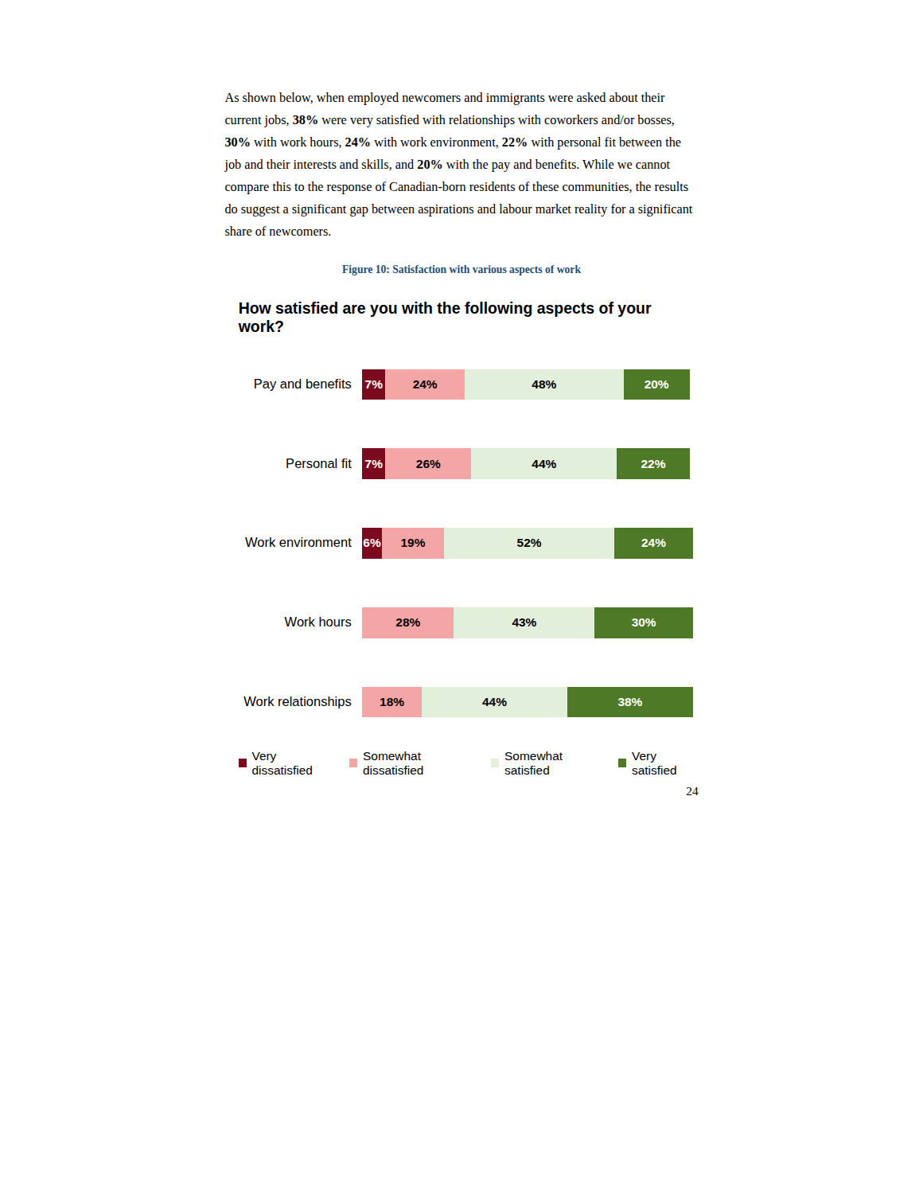As shown below, when employed newcomers and immigrants were asked about their current jobs, 38% were very satisfied with relationships with coworkers and/or bosses, 30% with work hours, 24% with work environment, 22% with personal fit between the job and their interests and skills, and 20% with the pay and benefits. While we cannot compare this to the response of Canadian-born residents of these communities, the results do suggest a significant gap between aspirations and labour market reality for a significant share of newcomers.
Figure 10: Satisfaction with various aspects of work
How satisfied are you with the following aspects of your work?
Pay and benefits
7%
24%
48%
20%
Personal fit
7%
26%
44%
22%
Work environment
6%
19%
52%
24%
Work hours
28%
43%
30%
Work relationships
18%
44%
38%
Very dissatisfied
Somewhat dissatisfied
Somewhat satisfied
Very satisfied
24